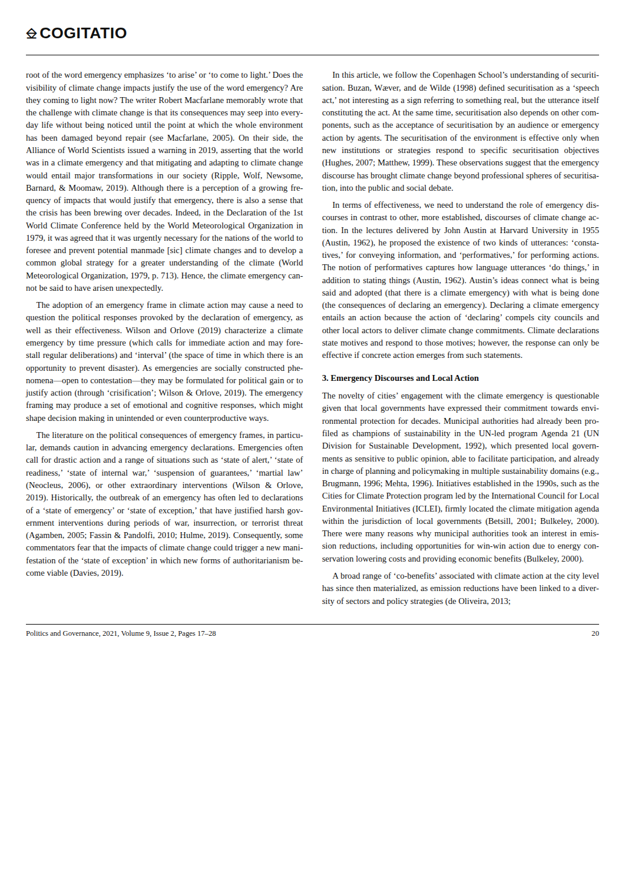⎒COGITATIO
root of the word emergency emphasizes ‘to arise’ or ‘to come to light.’ Does the visibility of climate change impacts justify the use of the word emergency? Are they coming to light now? The writer Robert Macfarlane memorably wrote that the challenge with climate change is that its consequences may seep into everyday life without being noticed until the point at which the whole environment has been damaged beyond repair (see Macfarlane, 2005). On their side, the Alliance of World Scientists issued a warning in 2019, asserting that the world was in a climate emergency and that mitigating and adapting to climate change would entail major transformations in our society (Ripple, Wolf, Newsome, Barnard, & Moomaw, 2019). Although there is a perception of a growing frequency of impacts that would justify that emergency, there is also a sense that the crisis has been brewing over decades. Indeed, in the Declaration of the 1st World Climate Conference held by the World Meteorological Organization in 1979, it was agreed that it was urgently necessary for the nations of the world to foresee and prevent potential manmade [sic] climate changes and to develop a common global strategy for a greater understanding of the climate (World Meteorological Organization, 1979, p. 713). Hence, the climate emergency cannot be said to have arisen unexpectedly.
The adoption of an emergency frame in climate action may cause a need to question the political responses provoked by the declaration of emergency, as well as their effectiveness. Wilson and Orlove (2019) characterize a climate emergency by time pressure (which calls for immediate action and may forestall regular deliberations) and ‘interval’ (the space of time in which there is an opportunity to prevent disaster). As emergencies are socially constructed phenomena—open to contestation—they may be formulated for political gain or to justify action (through ‘crisification’; Wilson & Orlove, 2019). The emergency framing may produce a set of emotional and cognitive responses, which might shape decision making in unintended or even counterproductive ways.
The literature on the political consequences of emergency frames, in particular, demands caution in advancing emergency declarations. Emergencies often call for drastic action and a range of situations such as ‘state of alert,’ ‘state of readiness,’ ‘state of internal war,’ ‘suspension of guarantees,’ ‘martial law’ (Neocleus, 2006), or other extraordinary interventions (Wilson & Orlove, 2019). Historically, the outbreak of an emergency has often led to declarations of a ‘state of emergency’ or ‘state of exception,’ that have justified harsh government interventions during periods of war, insurrection, or terrorist threat (Agamben, 2005; Fassin & Pandolfi, 2010; Hulme, 2019). Consequently, some commentators fear that the impacts of climate change could trigger a new manifestation of the ‘state of exception’ in which new forms of authoritarianism become viable (Davies, 2019).
In this article, we follow the Copenhagen School’s understanding of securitisation. Buzan, Wæver, and de Wilde (1998) defined securitisation as a ‘speech act,’ not interesting as a sign referring to something real, but the utterance itself constituting the act. At the same time, securitisation also depends on other components, such as the acceptance of securitisation by an audience or emergency action by agents. The securitisation of the environment is effective only when new institutions or strategies respond to specific securitisation objectives (Hughes, 2007; Matthew, 1999). These observations suggest that the emergency discourse has brought climate change beyond professional spheres of securitisation, into the public and social debate.
In terms of effectiveness, we need to understand the role of emergency discourses in contrast to other, more established, discourses of climate change action. In the lectures delivered by John Austin at Harvard University in 1955 (Austin, 1962), he proposed the existence of two kinds of utterances: ‘constatives,’ for conveying information, and ‘performatives,’ for performing actions. The notion of performatives captures how language utterances ‘do things,’ in addition to stating things (Austin, 1962). Austin’s ideas connect what is being said and adopted (that there is a climate emergency) with what is being done (the consequences of declaring an emergency). Declaring a climate emergency entails an action because the action of ‘declaring’ compels city councils and other local actors to deliver climate change commitments. Climate declarations state motives and respond to those motives; however, the response can only be effective if concrete action emerges from such statements.
3. Emergency Discourses and Local Action
The novelty of cities’ engagement with the climate emergency is questionable given that local governments have expressed their commitment towards environmental protection for decades. Municipal authorities had already been profiled as champions of sustainability in the UN-led program Agenda 21 (UN Division for Sustainable Development, 1992), which presented local governments as sensitive to public opinion, able to facilitate participation, and already in charge of planning and policymaking in multiple sustainability domains (e.g., Brugmann, 1996; Mehta, 1996). Initiatives established in the 1990s, such as the Cities for Climate Protection program led by the International Council for Local Environmental Initiatives (ICLEI), firmly located the climate mitigation agenda within the jurisdiction of local governments (Betsill, 2001; Bulkeley, 2000). There were many reasons why municipal authorities took an interest in emission reductions, including opportunities for win-win action due to energy conservation lowering costs and providing economic benefits (Bulkeley, 2000).
A broad range of ‘co-benefits’ associated with climate action at the city level has since then materialized, as emission reductions have been linked to a diversity of sectors and policy strategies (de Oliveira, 2013;
Politics and Governance, 2021, Volume 9, Issue 2, Pages 17–28 20